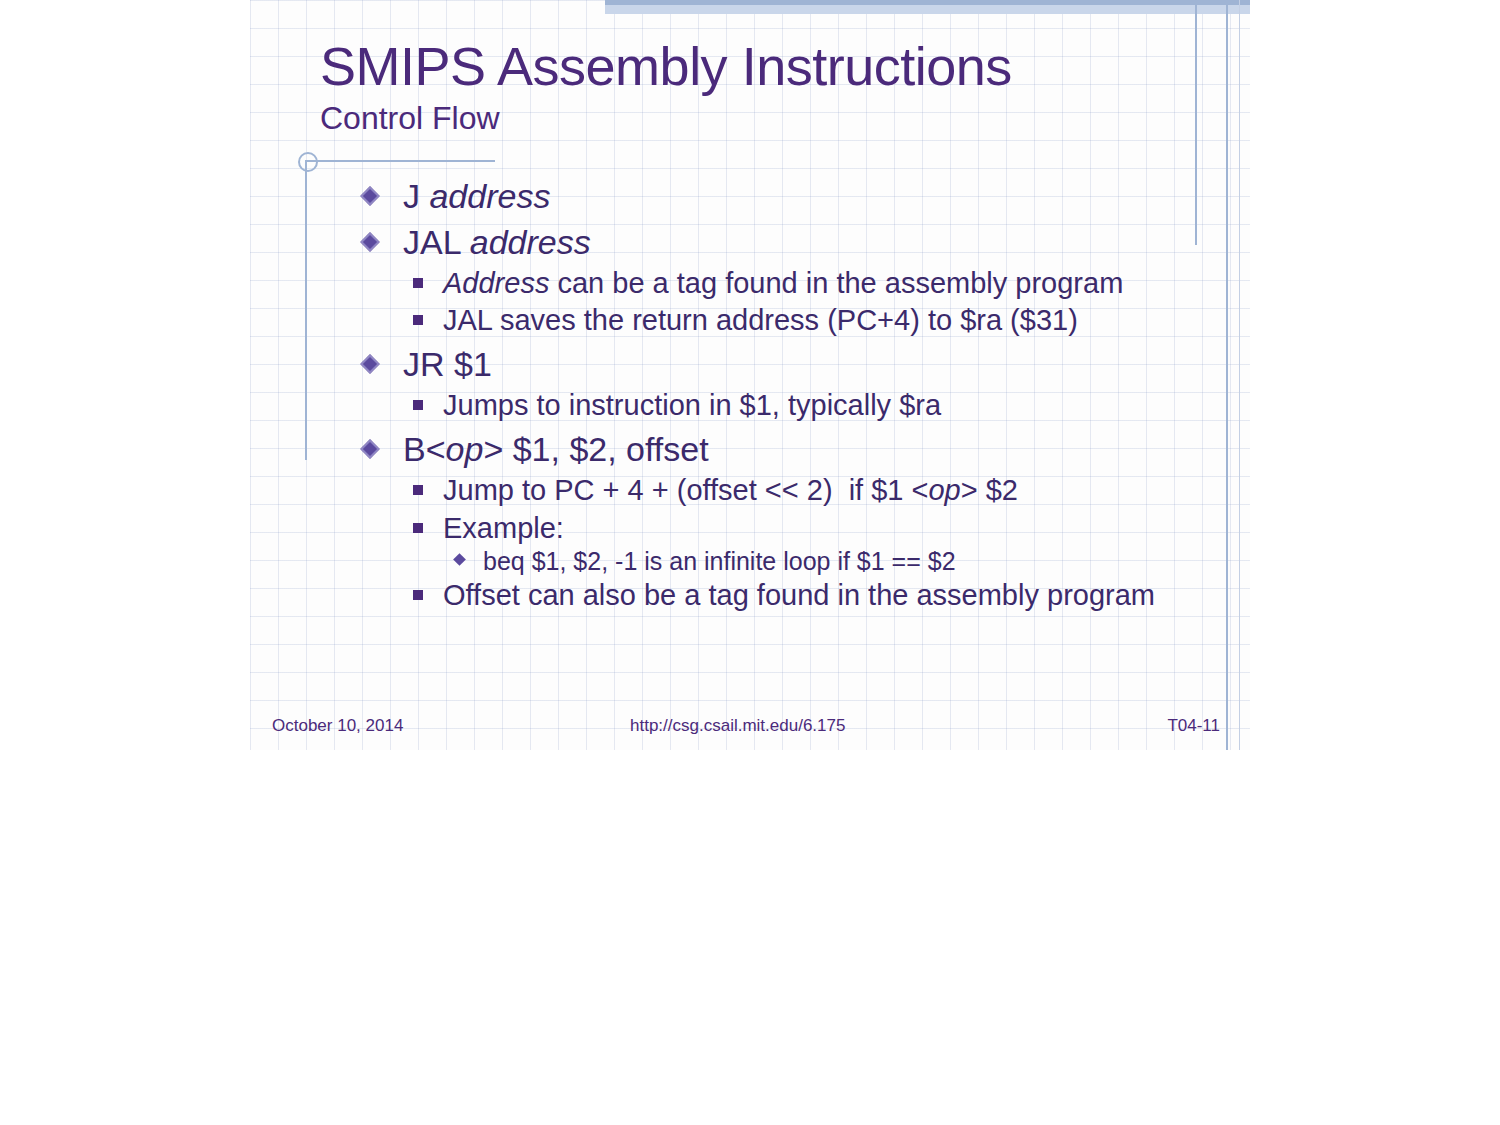SMIPS Assembly Instructions
Control Flow
J address
JAL address
Address can be a tag found in the assembly program
JAL saves the return address (PC+4) to $ra ($31)
JR $1
Jumps to instruction in $1, typically $ra
B<op> $1, $2, offset
Jump to PC + 4 + (offset << 2) if $1 <op> $2
Example:
beq $1, $2, -1 is an infinite loop if $1 == $2
Offset can also be a tag found in the assembly program
October 10, 2014 http://csg.csail.mit.edu/6.175 T04-11